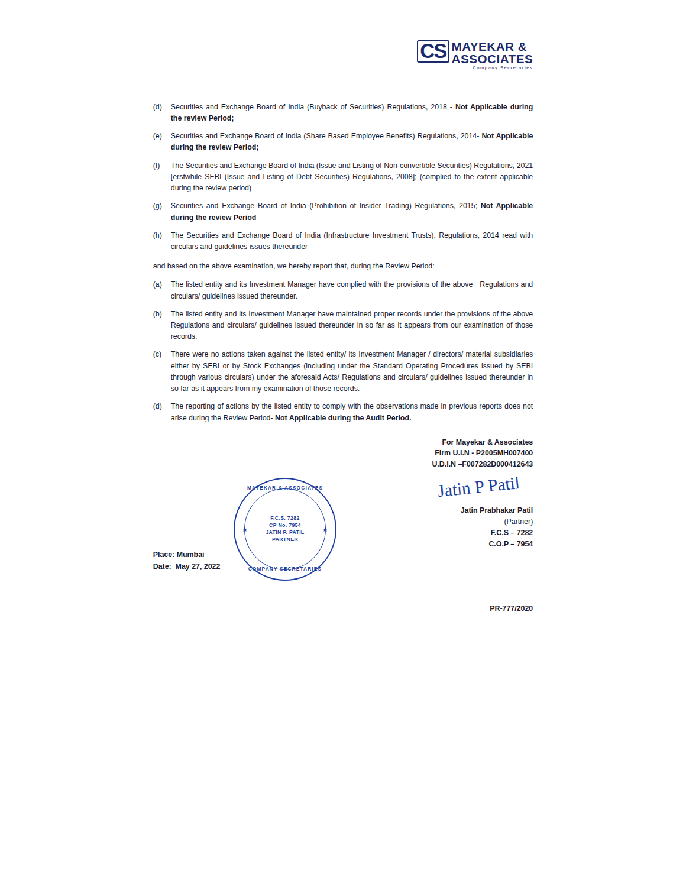CS
MAYEKAR & ASSOCIATES Company Secretaries
(d) Securities and Exchange Board of India (Buyback of Securities) Regulations, 2018 - Not Applicable during the review Period;
(e) Securities and Exchange Board of India (Share Based Employee Benefits) Regulations, 2014- Not Applicable during the review Period;
(f) The Securities and Exchange Board of India (Issue and Listing of Non-convertible Securities) Regulations, 2021 [erstwhile SEBI (Issue and Listing of Debt Securities) Regulations, 2008]; (complied to the extent applicable during the review period)
(g) Securities and Exchange Board of India (Prohibition of Insider Trading) Regulations, 2015; Not Applicable during the review Period
(h) The Securities and Exchange Board of India (Infrastructure Investment Trusts), Regulations, 2014 read with circulars and guidelines issues thereunder
and based on the above examination, we hereby report that, during the Review Period:
(a) The listed entity and its Investment Manager have complied with the provisions of the above Regulations and circulars/ guidelines issued thereunder.
(b) The listed entity and its Investment Manager have maintained proper records under the provisions of the above Regulations and circulars/ guidelines issued thereunder in so far as it appears from our examination of those records.
(c) There were no actions taken against the listed entity/ its Investment Manager / directors/ material subsidiaries either by SEBI or by Stock Exchanges (including under the Standard Operating Procedures issued by SEBI through various circulars) under the aforesaid Acts/ Regulations and circulars/ guidelines issued thereunder in so far as it appears from my examination of those records.
(d) The reporting of actions by the listed entity to comply with the observations made in previous reports does not arise during the Review Period- Not Applicable during the Audit Period.
For Mayekar & Associates
Firm U.I.N - P2005MH007400
U.D.I.N –F007282D000412643
Place: Mumbai
Date: May 27, 2022
MAYEKAR & ASSOCIATES
★
★
F.C.S. 7282
CP No. 7954
JATIN P. PATIL
PARTNER
COMPANY SECRETARIES
Jatin P Patil
Jatin Prabhakar Patil
(Partner)
F.C.S – 7282
C.O.P – 7954
PR-777/2020